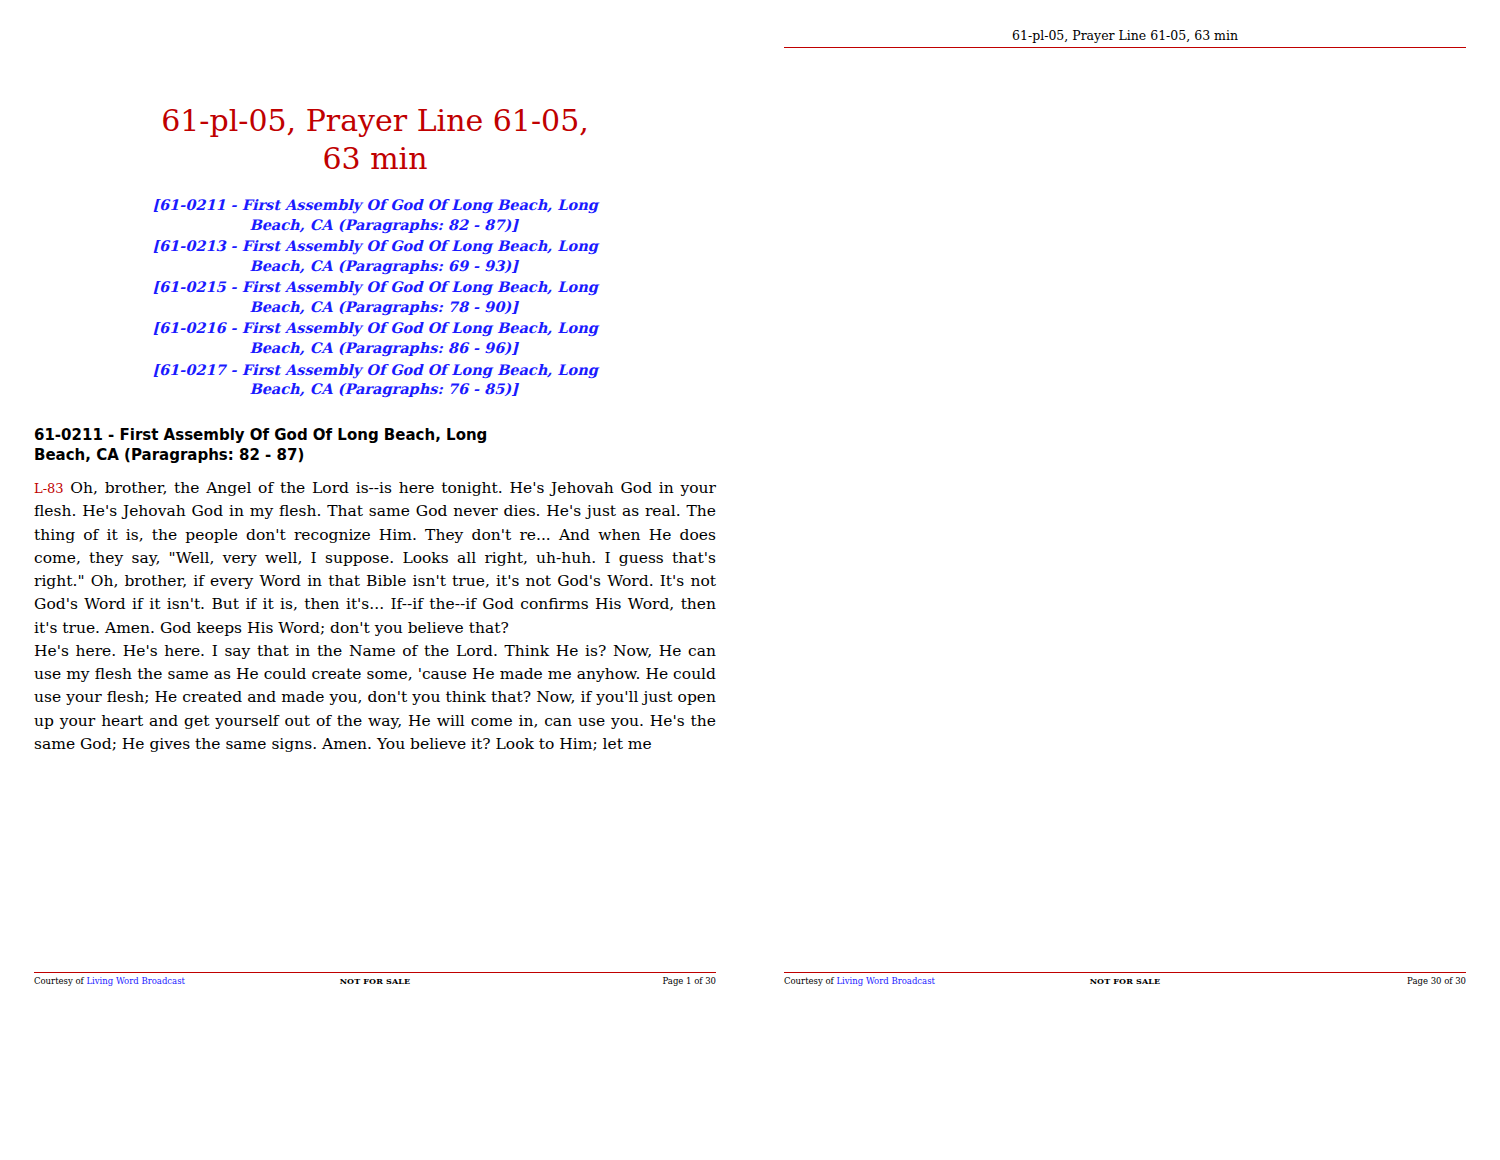61-pl-05, Prayer Line 61-05,
63 min
[61-0211 - First Assembly Of God Of Long Beach, Long
Beach, CA (Paragraphs: 82 - 87)]
[61-0213 - First Assembly Of God Of Long Beach, Long
Beach, CA (Paragraphs: 69 - 93)]
[61-0215 - First Assembly Of God Of Long Beach, Long
Beach, CA (Paragraphs: 78 - 90)]
[61-0216 - First Assembly Of God Of Long Beach, Long
Beach, CA (Paragraphs: 86 - 96)]
[61-0217 - First Assembly Of God Of Long Beach, Long
Beach, CA (Paragraphs: 76 - 85)]
61-0211 - First Assembly Of God Of Long Beach, Long
Beach, CA (Paragraphs: 82 - 87)
L-83 Oh, brother, the Angel of the Lord is--is here tonight. He's Jehovah God in your flesh. He's Jehovah God in my flesh. That same God never dies. He's just as real. The thing of it is, the people don't recognize Him. They don't re... And when He does come, they say, "Well, very well, I suppose. Looks all right, uh-huh. I guess that's right." Oh, brother, if every Word in that Bible isn't true, it's not God's Word. It's not God's Word if it isn't. But if it is, then it's... If--if the--if God confirms His Word, then it's true. Amen. God keeps His Word; don't you believe that?
He's here. He's here. I say that in the Name of the Lord. Think He is? Now, He can use my flesh the same as He could create some, 'cause He made me anyhow. He could use your flesh; He created and made you, don't you think that? Now, if you'll just open up your heart and get yourself out of the way, He will come in, can use you. He's the same God; He gives the same signs. Amen. You believe it? Look to Him; let me
Courtesy of Living Word Broadcast
NOT FOR SALE
Page 1 of 30
61-pl-05, Prayer Line 61-05, 63 min
Courtesy of Living Word Broadcast
NOT FOR SALE
Page 30 of 30